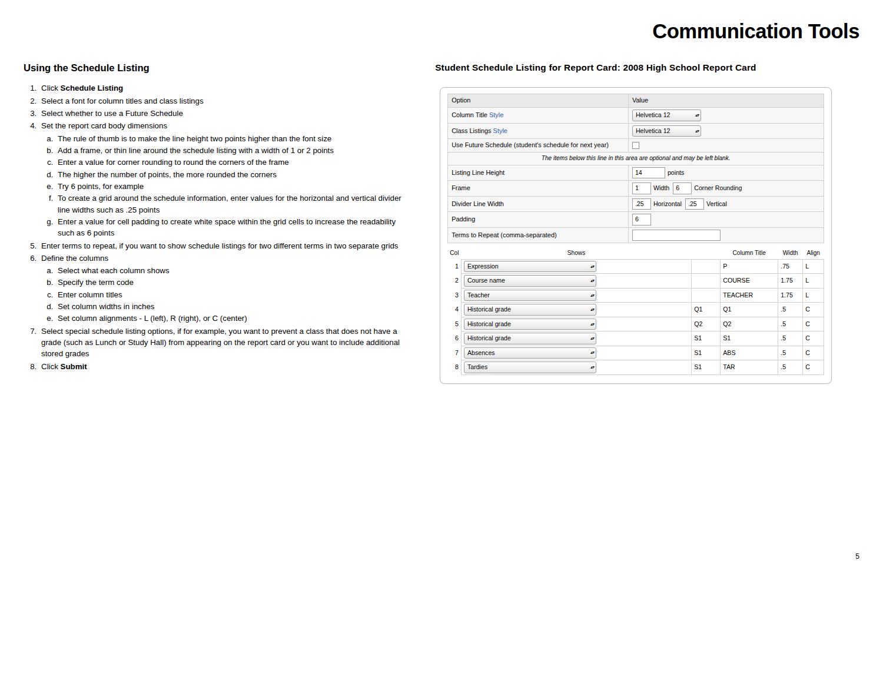Communication Tools
Using the Schedule Listing
Click Schedule Listing
Select a font for column titles and class listings
Select whether to use a Future Schedule
Set the report card body dimensions
The rule of thumb is to make the line height two points higher than the font size
Add a frame, or thin line around the schedule listing with a width of 1 or 2 points
Enter a value for corner rounding to round the corners of the frame
The higher the number of points, the more rounded the corners
Try 6 points, for example
To create a grid around the schedule information, enter values for the horizontal and vertical divider line widths such as .25 points
Enter a value for cell padding to create white space within the grid cells to increase the readability such as 6 points
Enter terms to repeat, if you want to show schedule listings for two different terms in two separate grids
Define the columns
Select what each column shows
Specify the term code
Enter column titles
Set column widths in inches
Set column alignments - L (left), R (right), or C (center)
Select special schedule listing options, if for example, you want to prevent a class that does not have a grade (such as Lunch or Study Hall) from appearing on the report card or you want to include additional stored grades
Click Submit
Student Schedule Listing for Report Card: 2008 High School Report Card
| Option | Value |
| --- | --- |
| Column Title Style | Helvetica 12 |
| Class Listings Style | Helvetica 12 |
| Use Future Schedule (student's schedule for next year) | |
| The items below this line in this area are optional and may be left blank. |
| Listing Line Height | 14 points |
| Frame | 1 Width 6 Corner Rounding |
| Divider Line Width | .25 Horizontal .25 Vertical |
| Padding | 6 |
| Terms to Repeat (comma-separated) | |
| Col | Shows | | Column Title | Width | Align |
| --- | --- | --- | --- | --- | --- |
| 1 | Expression | | P | .75 | L |
| 2 | Course name | | COURSE | 1.75 | L |
| 3 | Teacher | | TEACHER | 1.75 | L |
| 4 | Historical grade | Q1 | Q1 | .5 | C |
| 5 | Historical grade | Q2 | Q2 | .5 | C |
| 6 | Historical grade | S1 | S1 | .5 | C |
| 7 | Absences | S1 | ABS | .5 | C |
| 8 | Tardies | S1 | TAR | .5 | C |
5